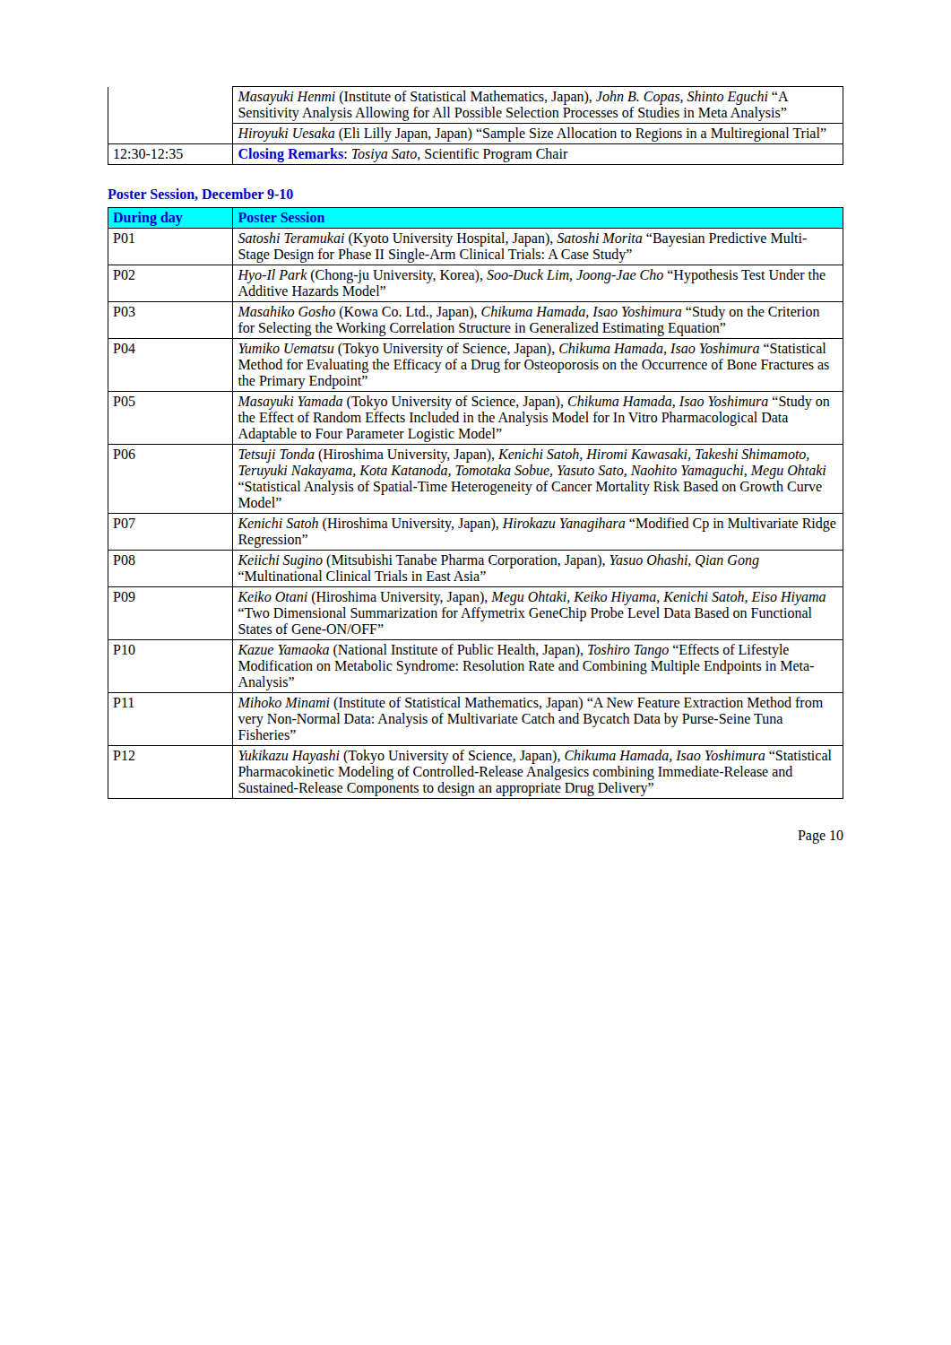| | Masayuki Henmi (Institute of Statistical Mathematics, Japan), John B. Copas, Shinto Eguchi “A Sensitivity Analysis Allowing for All Possible Selection Processes of Studies in Meta Analysis” |
| | Hiroyuki Uesaka (Eli Lilly Japan, Japan) “Sample Size Allocation to Regions in a Multiregional Trial” |
| 12:30-12:35 | Closing Remarks : Tosiya Sato , Scientific Program Chair |
Poster Session, December 9-10
| During day | Poster Session |
| P01 | Satoshi Teramukai (Kyoto University Hospital, Japan), Satoshi Morita “Bayesian Predictive Multi-Stage Design for Phase II Single-Arm Clinical Trials: A Case Study” |
| P02 | Hyo-Il Park (Chong-ju University, Korea), Soo-Duck Lim, Joong-Jae Cho “Hypothesis Test Under the Additive Hazards Model” |
| P03 | Masahiko Gosho (Kowa Co. Ltd., Japan), Chikuma Hamada, Isao Yoshimura “Study on the Criterion for Selecting the Working Correlation Structure in Generalized Estimating Equation” |
| P04 | Yumiko Uematsu (Tokyo University of Science, Japan), Chikuma Hamada, Isao Yoshimura “Statistical Method for Evaluating the Efficacy of a Drug for Osteoporosis on the Occurrence of Bone Fractures as the Primary Endpoint” |
| P05 | Masayuki Yamada (Tokyo University of Science, Japan), Chikuma Hamada, Isao Yoshimura “Study on the Effect of Random Effects Included in the Analysis Model for In Vitro Pharmacological Data Adaptable to Four Parameter Logistic Model” |
| P06 | Tetsuji Tonda (Hiroshima University, Japan), Kenichi Satoh, Hiromi Kawasaki, Takeshi Shimamoto, Teruyuki Nakayama, Kota Katanoda, Tomotaka Sobue, Yasuto Sato, Naohito Yamaguchi, Megu Ohtaki “Statistical Analysis of Spatial-Time Heterogeneity of Cancer Mortality Risk Based on Growth Curve Model” |
| P07 | Kenichi Satoh (Hiroshima University, Japan), Hirokazu Yanagihara “Modified Cp in Multivariate Ridge Regression” |
| P08 | Keiichi Sugino (Mitsubishi Tanabe Pharma Corporation, Japan), Yasuo Ohashi, Qian Gong “Multinational Clinical Trials in East Asia” |
| P09 | Keiko Otani (Hiroshima University, Japan), Megu Ohtaki, Keiko Hiyama, Kenichi Satoh, Eiso Hiyama “Two Dimensional Summarization for Affymetrix GeneChip Probe Level Data Based on Functional States of Gene-ON/OFF” |
| P10 | Kazue Yamaoka (National Institute of Public Health, Japan), Toshiro Tango “Effects of Lifestyle Modification on Metabolic Syndrome: Resolution Rate and Combining Multiple Endpoints in Meta-Analysis” |
| P11 | Mihoko Minami (Institute of Statistical Mathematics, Japan) “A New Feature Extraction Method from very Non-Normal Data: Analysis of Multivariate Catch and Bycatch Data by Purse-Seine Tuna Fisheries” |
| P12 | Yukikazu Hayashi (Tokyo University of Science, Japan), Chikuma Hamada, Isao Yoshimura “Statistical Pharmacokinetic Modeling of Controlled-Release Analgesics combining Immediate-Release and Sustained-Release Components to design an appropriate Drug Delivery” |
Page 10